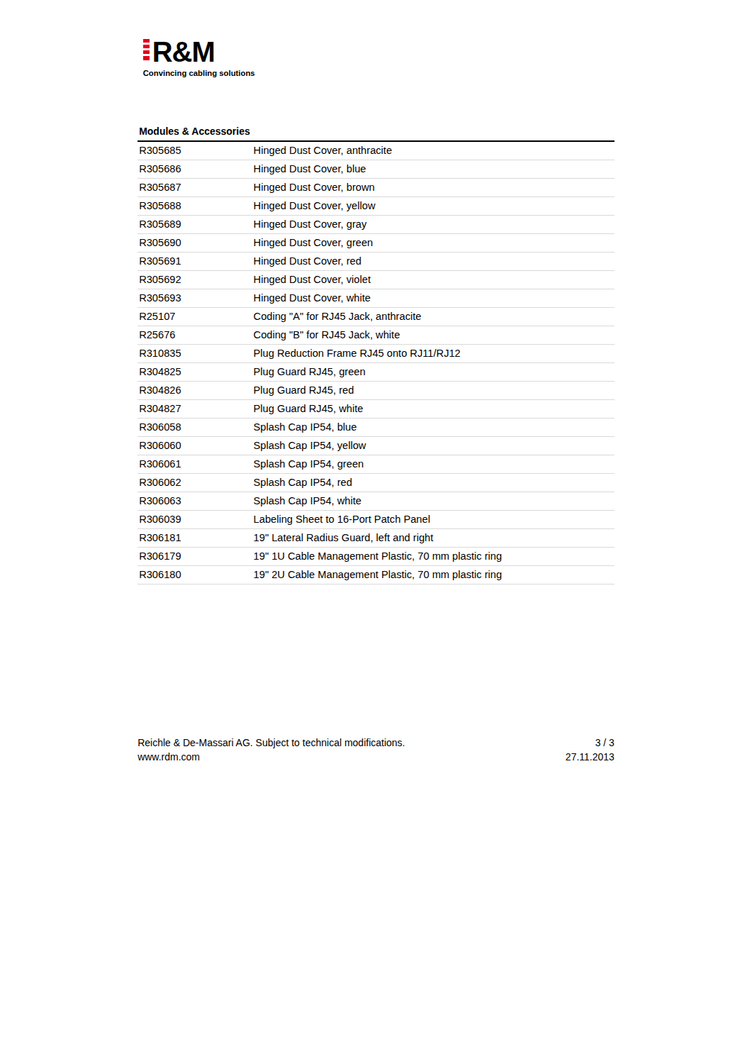R&M
Convincing cabling solutions
Modules & Accessories
| R305685 | Hinged Dust Cover, anthracite |
| R305686 | Hinged Dust Cover, blue |
| R305687 | Hinged Dust Cover, brown |
| R305688 | Hinged Dust Cover, yellow |
| R305689 | Hinged Dust Cover, gray |
| R305690 | Hinged Dust Cover, green |
| R305691 | Hinged Dust Cover, red |
| R305692 | Hinged Dust Cover, violet |
| R305693 | Hinged Dust Cover, white |
| R25107 | Coding "A" for RJ45 Jack, anthracite |
| R25676 | Coding "B" for RJ45 Jack, white |
| R310835 | Plug Reduction Frame RJ45 onto RJ11/RJ12 |
| R304825 | Plug Guard RJ45, green |
| R304826 | Plug Guard RJ45, red |
| R304827 | Plug Guard RJ45, white |
| R306058 | Splash Cap IP54, blue |
| R306060 | Splash Cap IP54, yellow |
| R306061 | Splash Cap IP54, green |
| R306062 | Splash Cap IP54, red |
| R306063 | Splash Cap IP54, white |
| R306039 | Labeling Sheet to 16-Port Patch Panel |
| R306181 | 19" Lateral Radius Guard, left and right |
| R306179 | 19" 1U Cable Management Plastic, 70 mm plastic ring |
| R306180 | 19" 2U Cable Management Plastic, 70 mm plastic ring |
Reichle & De-Massari AG. Subject to technical modifications.
www.rdm.com
3 / 3
27.11.2013